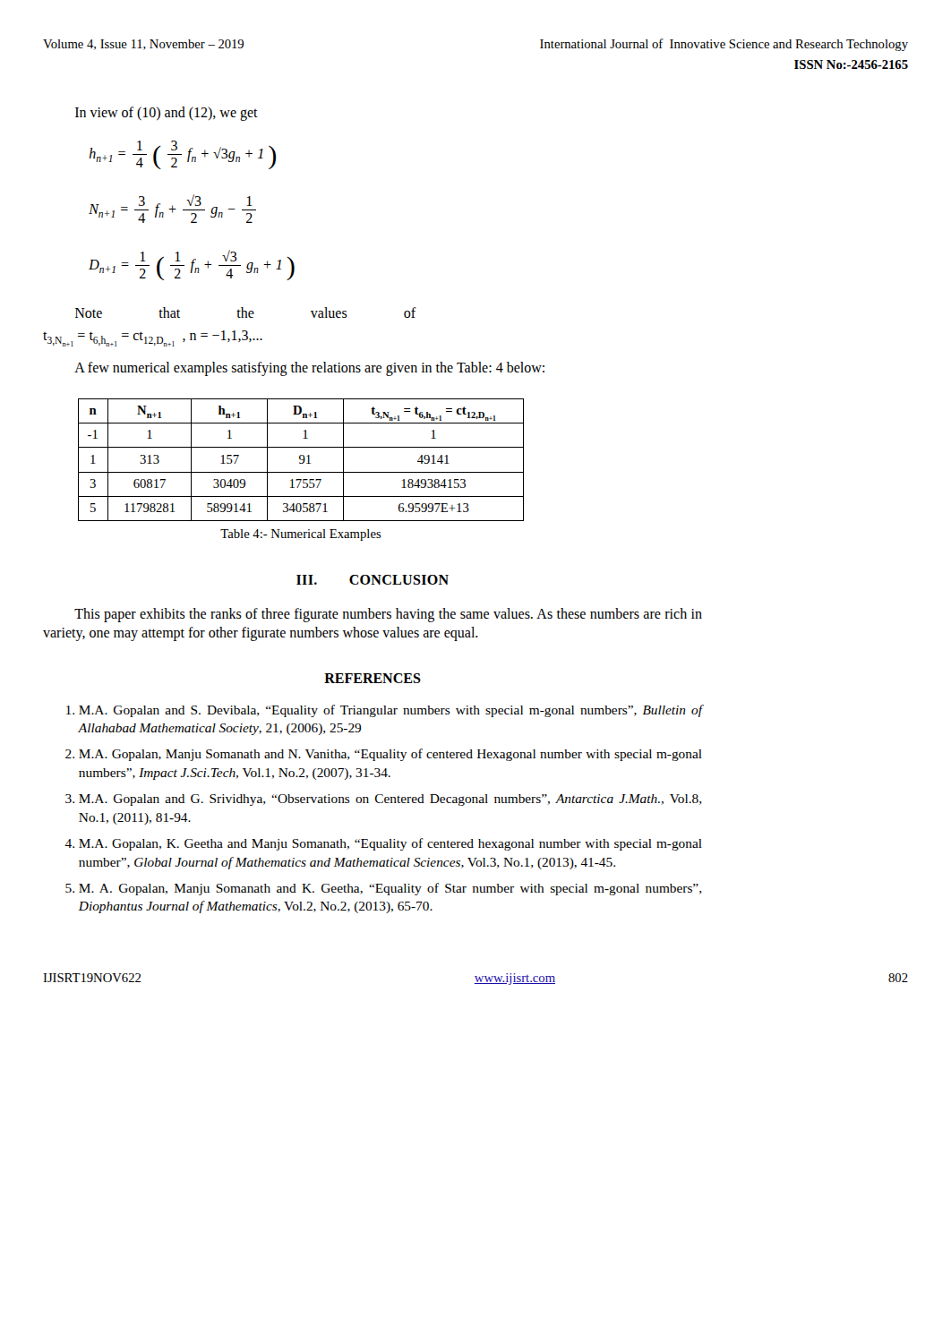Volume 4, Issue 11, November – 2019
International Journal of Innovative Science and Research Technology
ISSN No:-2456-2165
In view of (10) and (12), we get
hn+1 = 14 ( 32 fn + √3gn + 1 ) Nn+1 = 34 fn + √32 gn − 12 Dn+1 = 12 ( 12 fn + √34 gn + 1 )
Note that the values of
t3,Nn+1 = t6,hn+1 = ct12,Dn+1 , n = −1,1,3,...
A few numerical examples satisfying the relations are given in the Table: 4 below:
Table 4:- Numerical Examples
| n | N n+1 | h n+1 | D n+1 | t 3,N n+1 = t 6,h n+1 = ct 12,D n+1 |
| --- | --- | --- | --- | --- |
| -1 | 1 | 1 | 1 | 1 |
| 1 | 313 | 157 | 91 | 49141 |
| 3 | 60817 | 30409 | 17557 | 1849384153 |
| 5 | 11798281 | 5899141 | 3405871 | 6.95997E+13 |
III. CONCLUSION
This paper exhibits the ranks of three figurate numbers having the same values. As these numbers are rich in variety, one may attempt for other figurate numbers whose values are equal.
REFERENCES
M.A. Gopalan and S. Devibala, “Equality of Triangular numbers with special m-gonal numbers”, Bulletin of Allahabad Mathematical Society, 21, (2006), 25-29
M.A. Gopalan, Manju Somanath and N. Vanitha, “Equality of centered Hexagonal number with special m-gonal numbers”, Impact J.Sci.Tech, Vol.1, No.2, (2007), 31-34.
M.A. Gopalan and G. Srividhya, “Observations on Centered Decagonal numbers”, Antarctica J.Math., Vol.8, No.1, (2011), 81-94.
M.A. Gopalan, K. Geetha and Manju Somanath, “Equality of centered hexagonal number with special m-gonal number”, Global Journal of Mathematics and Mathematical Sciences, Vol.3, No.1, (2013), 41-45.
M. A. Gopalan, Manju Somanath and K. Geetha, “Equality of Star number with special m-gonal numbers”, Diophantus Journal of Mathematics, Vol.2, No.2, (2013), 65-70.
IJISRT19NOV622
www.ijisrt.com
802